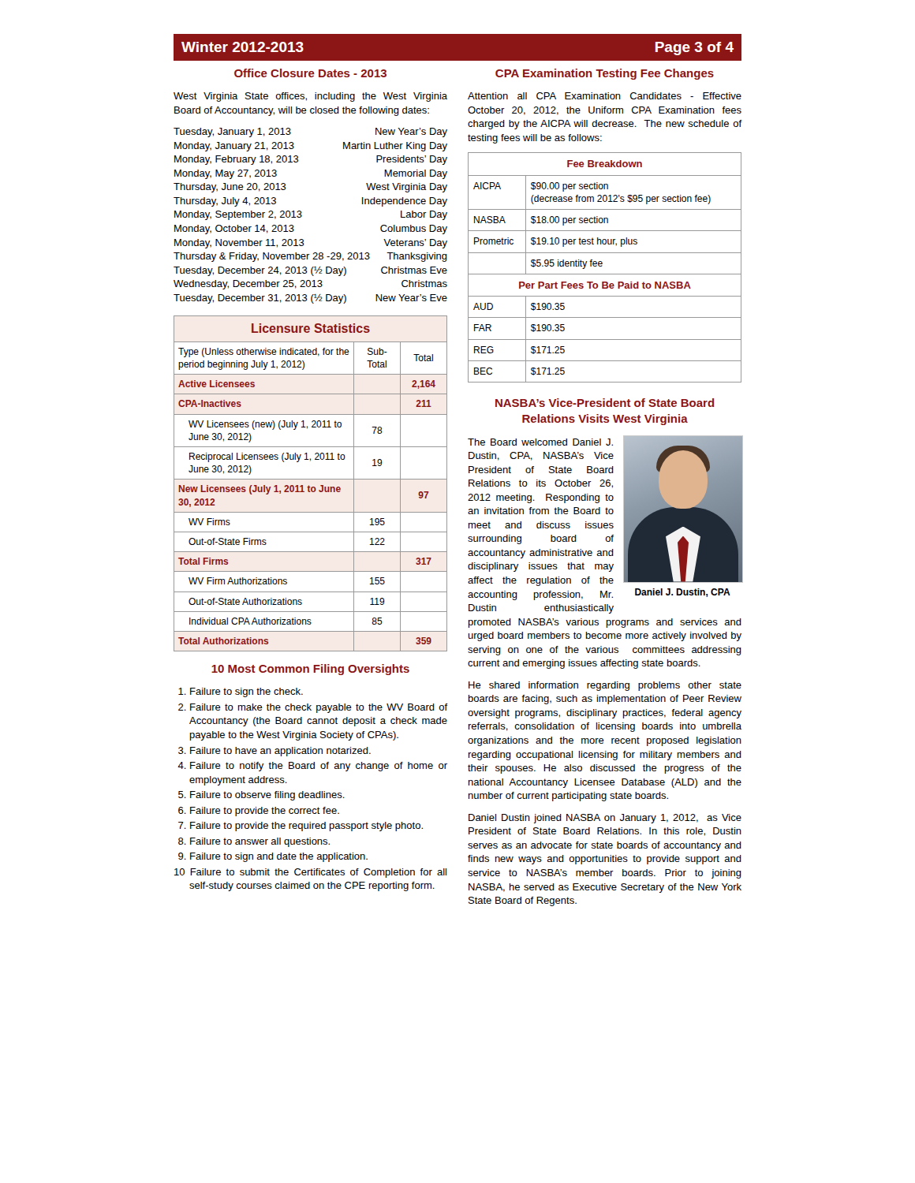Winter 2012-2013 Page 3 of 4
Office Closure Dates - 2013
West Virginia State offices, including the West Virginia Board of Accountancy, will be closed the following dates:
Tuesday, January 1, 2013 New Year’s Day
Monday, January 21, 2013 Martin Luther King Day
Monday, February 18, 2013 Presidents’ Day
Monday, May 27, 2013 Memorial Day
Thursday, June 20, 2013 West Virginia Day
Thursday, July 4, 2013 Independence Day
Monday, September 2, 2013 Labor Day
Monday, October 14, 2013 Columbus Day
Monday, November 11, 2013 Veterans’ Day
Thursday & Friday, November 28 -29, 2013 Thanksgiving
Tuesday, December 24, 2013 (½ Day) Christmas Eve
Wednesday, December 25, 2013 Christmas
Tuesday, December 31, 2013 (½ Day) New Year’s Eve
Licensure Statistics
| Type (Unless otherwise indicated, for the period beginning July 1, 2012) | Sub-Total | Total |
| --- | --- | --- |
| Active Licensees | | 2,164 |
| CPA-Inactives | | 211 |
| WV Licensees (new) (July 1, 2011 to June 30, 2012) | 78 | |
| Reciprocal Licensees (July 1, 2011 to June 30, 2012) | 19 | |
| New Licensees (July 1, 2011 to June 30, 2012 | | 97 |
| WV Firms | 195 | |
| Out-of-State Firms | 122 | |
| Total Firms | | 317 |
| WV Firm Authorizations | 155 | |
| Out-of-State Authorizations | 119 | |
| Individual CPA Authorizations | 85 | |
| Total Authorizations | | 359 |
10 Most Common Filing Oversights
Failure to sign the check.
Failure to make the check payable to the WV Board of Accountancy (the Board cannot deposit a check made payable to the West Virginia Society of CPAs).
Failure to have an application notarized.
Failure to notify the Board of any change of home or employment address.
Failure to observe filing deadlines.
Failure to provide the correct fee.
Failure to provide the required passport style photo.
Failure to answer all questions.
Failure to sign and date the application.
10 Failure to submit the Certificates of Completion for all self-study courses claimed on the CPE reporting form.
CPA Examination Testing Fee Changes
Attention all CPA Examination Candidates - Effective October 20, 2012, the Uniform CPA Examination fees charged by the AICPA will decrease. The new schedule of testing fees will be as follows:
| Fee Breakdown |
| --- |
| AICPA | $90.00 per section (decrease from 2012's $95 per section fee) |
| NASBA | $18.00 per section |
| Prometric | $19.10 per test hour, plus |
| | $5.95 identity fee |
| Per Part Fees To Be Paid to NASBA |
| AUD | $190.35 |
| FAR | $190.35 |
| REG | $171.25 |
| BEC | $171.25 |
NASBA’s Vice-President of State Board Relations Visits West Virginia
Daniel J. Dustin, CPA
The Board welcomed Daniel J. Dustin, CPA, NASBA’s Vice President of State Board Relations to its October 26, 2012 meeting. Responding to an invitation from the Board to meet and discuss issues surrounding board of accountancy administrative and disciplinary issues that may affect the regulation of the accounting profession, Mr. Dustin enthusiastically promoted NASBA’s various programs and services and urged board members to become more actively involved by serving on one of the various committees addressing current and emerging issues affecting state boards.
He shared information regarding problems other state boards are facing, such as implementation of Peer Review oversight programs, disciplinary practices, federal agency referrals, consolidation of licensing boards into umbrella organizations and the more recent proposed legislation regarding occupational licensing for military members and their spouses. He also discussed the progress of the national Accountancy Licensee Database (ALD) and the number of current participating state boards.
Daniel Dustin joined NASBA on January 1, 2012, as Vice President of State Board Relations. In this role, Dustin serves as an advocate for state boards of accountancy and finds new ways and opportunities to provide support and service to NASBA’s member boards. Prior to joining NASBA, he served as Executive Secretary of the New York State Board of Regents.